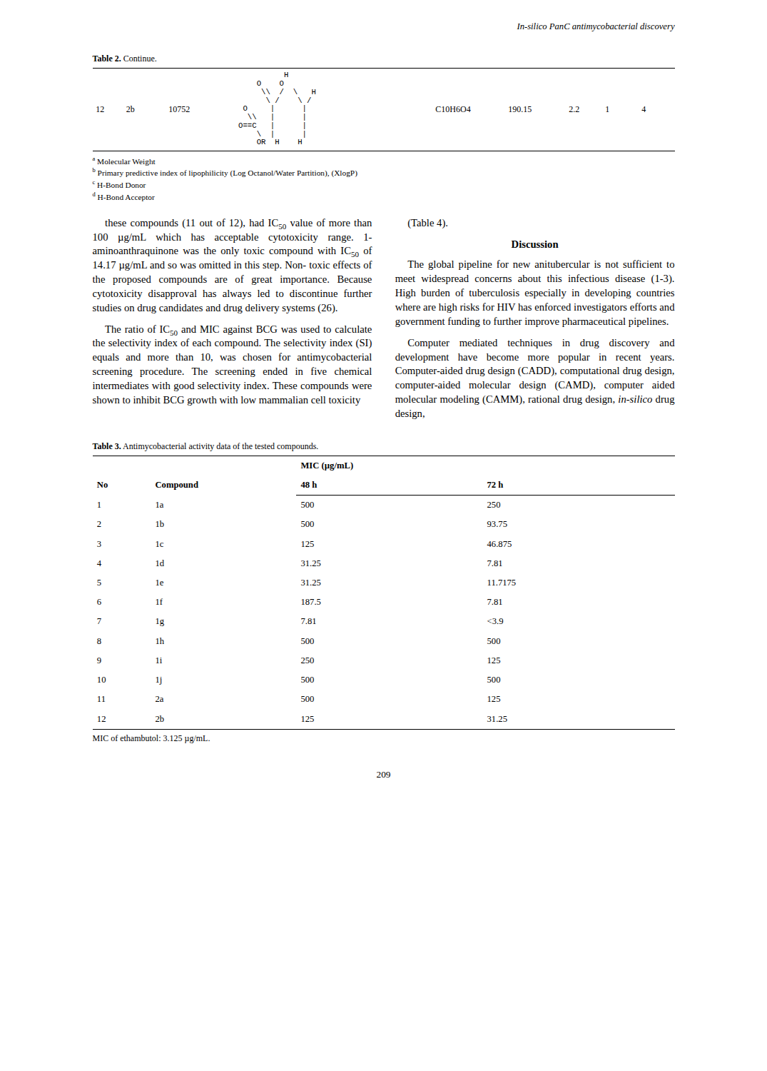In-silico PanC antimycobacterial discovery
Table 2. Continue.
| 12 | 2b | 10752 | H O O \\ / \ H \ / \ / O / / \\ / / O==C / / \ / / OR H H | C10H6O4 | 190.15 | 2.2 | 1 | 4 |
a Molecular Weight
b Primary predictive index of lipophilicity (Log Octanol/Water Partition), (XlogP)
c H-Bond Donor
d H-Bond Acceptor
these compounds (11 out of 12), had IC50 value of more than 100 µg/mL which has acceptable cytotoxicity range. 1-aminoanthraquinone was the only toxic compound with IC50 of 14.17 µg/mL and so was omitted in this step. Non- toxic effects of the proposed compounds are of great importance. Because cytotoxicity disapproval has always led to discontinue further studies on drug candidates and drug delivery systems (26).
The ratio of IC50 and MIC against BCG was used to calculate the selectivity index of each compound. The selectivity index (SI) equals and more than 10, was chosen for antimycobacterial screening procedure. The screening ended in five chemical intermediates with good selectivity index. These compounds were shown to inhibit BCG growth with low mammalian cell toxicity
(Table 4).
Discussion
The global pipeline for new anitubercular is not sufficient to meet widespread concerns about this infectious disease (1-3). High burden of tuberculosis especially in developing countries where are high risks for HIV has enforced investigators efforts and government funding to further improve pharmaceutical pipelines.
Computer mediated techniques in drug discovery and development have become more popular in recent years. Computer-aided drug design (CADD), computational drug design, computer-aided molecular design (CAMD), computer aided molecular modeling (CAMM), rational drug design, in-silico drug design,
Table 3. Antimycobacterial activity data of the tested compounds.
| No | Compound | MIC (µg/mL) |
| --- | --- | --- |
| 48 h | 72 h |
| 1 | 1a | 500 | 250 |
| 2 | 1b | 500 | 93.75 |
| 3 | 1c | 125 | 46.875 |
| 4 | 1d | 31.25 | 7.81 |
| 5 | 1e | 31.25 | 11.7175 |
| 6 | 1f | 187.5 | 7.81 |
| 7 | 1g | 7.81 | <3.9 |
| 8 | 1h | 500 | 500 |
| 9 | 1i | 250 | 125 |
| 10 | 1j | 500 | 500 |
| 11 | 2a | 500 | 125 |
| 12 | 2b | 125 | 31.25 |
MIC of ethambutol: 3.125 µg/mL.
209